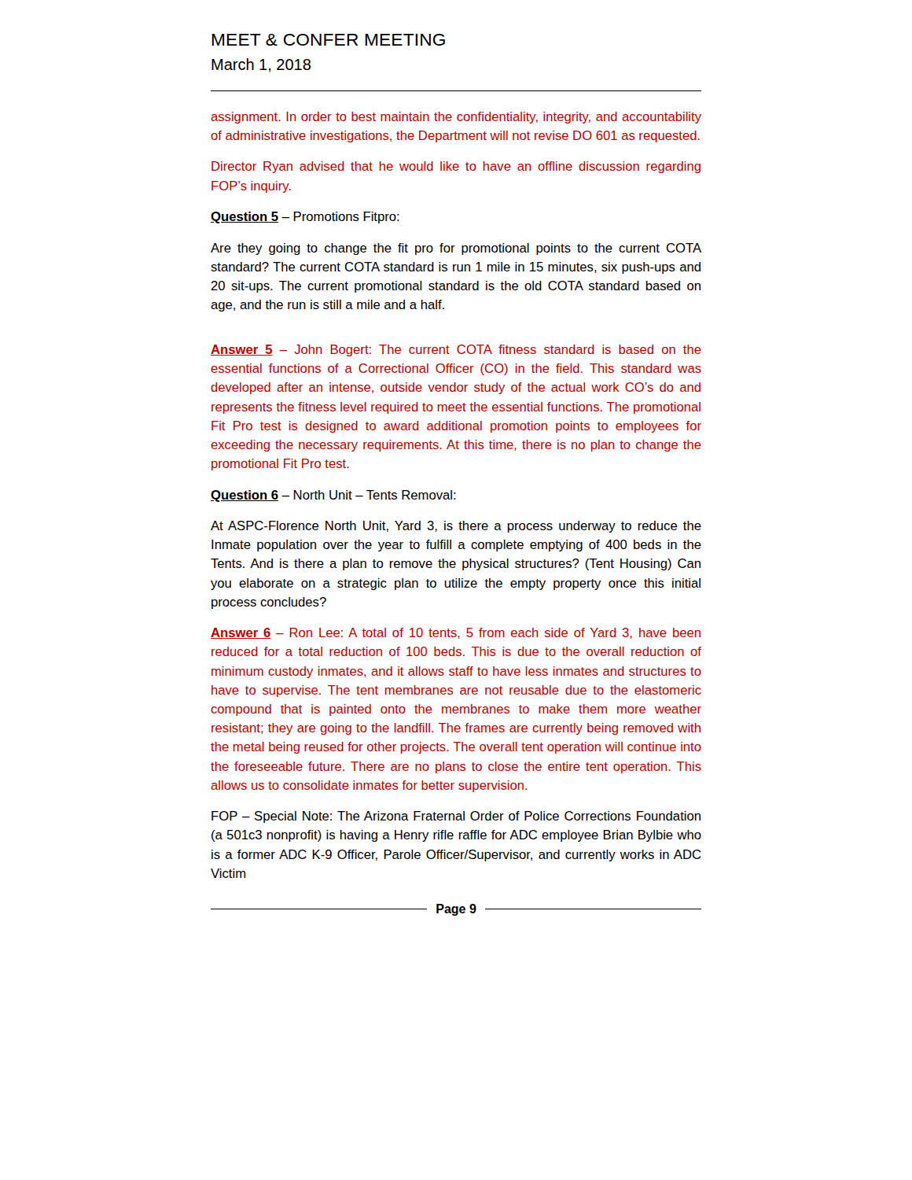MEET & CONFER MEETING
March 1, 2018
assignment. In order to best maintain the confidentiality, integrity, and accountability of administrative investigations, the Department will not revise DO 601 as requested.
Director Ryan advised that he would like to have an offline discussion regarding FOP’s inquiry.
Question 5 – Promotions Fitpro:
Are they going to change the fit pro for promotional points to the current COTA standard? The current COTA standard is run 1 mile in 15 minutes, six push-ups and 20 sit-ups. The current promotional standard is the old COTA standard based on age, and the run is still a mile and a half.
Answer 5 – John Bogert: The current COTA fitness standard is based on the essential functions of a Correctional Officer (CO) in the field. This standard was developed after an intense, outside vendor study of the actual work CO’s do and represents the fitness level required to meet the essential functions. The promotional Fit Pro test is designed to award additional promotion points to employees for exceeding the necessary requirements. At this time, there is no plan to change the promotional Fit Pro test.
Question 6 – North Unit – Tents Removal:
At ASPC-Florence North Unit, Yard 3, is there a process underway to reduce the Inmate population over the year to fulfill a complete emptying of 400 beds in the Tents. And is there a plan to remove the physical structures? (Tent Housing) Can you elaborate on a strategic plan to utilize the empty property once this initial process concludes?
Answer 6 – Ron Lee: A total of 10 tents, 5 from each side of Yard 3, have been reduced for a total reduction of 100 beds. This is due to the overall reduction of minimum custody inmates, and it allows staff to have less inmates and structures to have to supervise. The tent membranes are not reusable due to the elastomeric compound that is painted onto the membranes to make them more weather resistant; they are going to the landfill. The frames are currently being removed with the metal being reused for other projects. The overall tent operation will continue into the foreseeable future. There are no plans to close the entire tent operation. This allows us to consolidate inmates for better supervision.
FOP – Special Note: The Arizona Fraternal Order of Police Corrections Foundation (a 501c3 nonprofit) is having a Henry rifle raffle for ADC employee Brian Bylbie who is a former ADC K-9 Officer, Parole Officer/Supervisor, and currently works in ADC Victim
Page 9